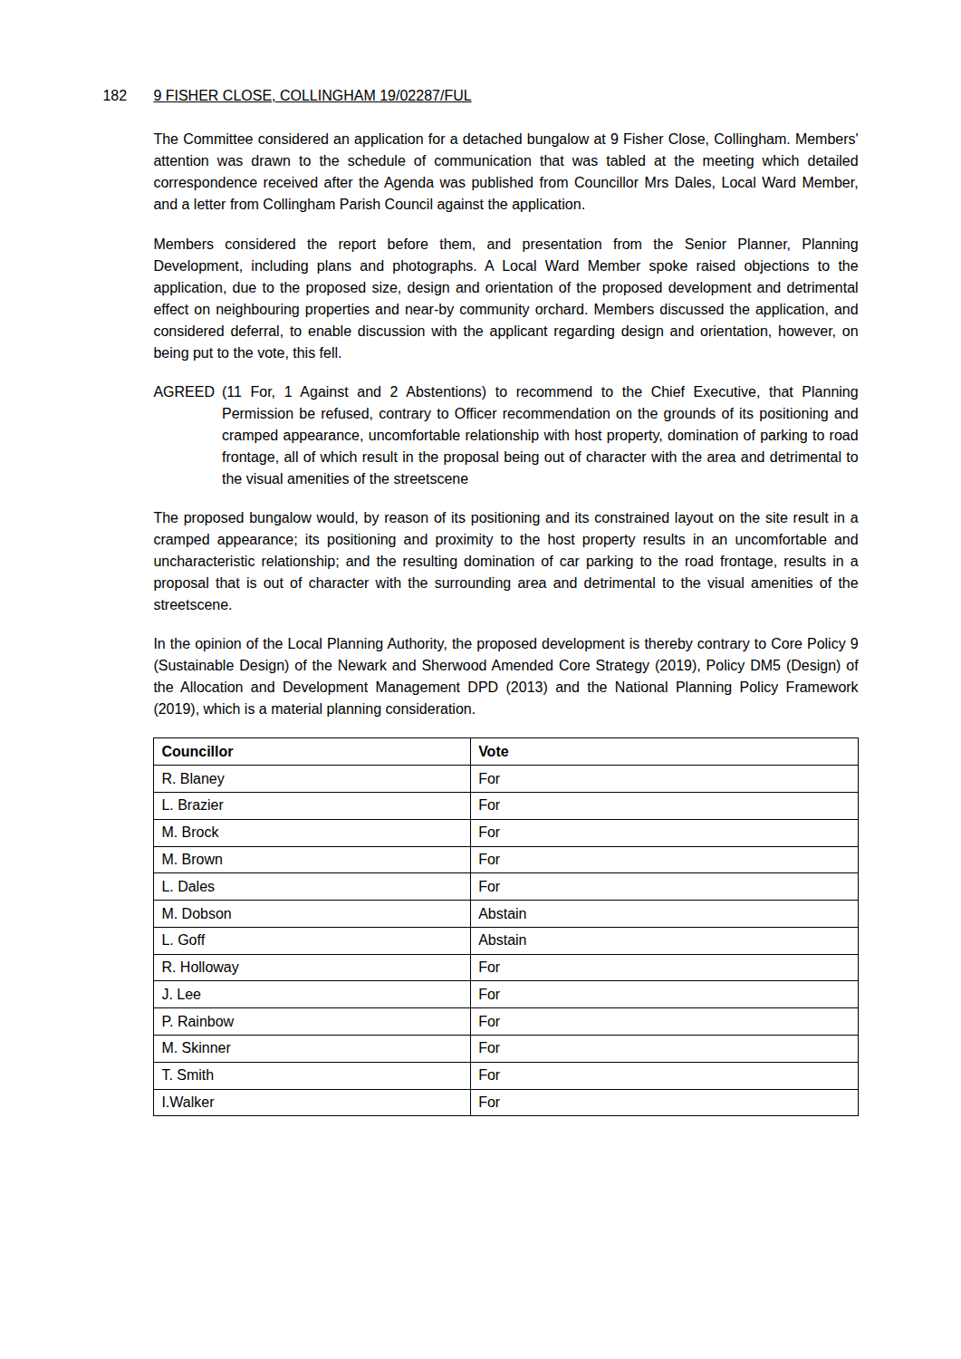182 9 FISHER CLOSE, COLLINGHAM 19/02287/FUL
The Committee considered an application for a detached bungalow at 9 Fisher Close, Collingham. Members' attention was drawn to the schedule of communication that was tabled at the meeting which detailed correspondence received after the Agenda was published from Councillor Mrs Dales, Local Ward Member, and a letter from Collingham Parish Council against the application.
Members considered the report before them, and presentation from the Senior Planner, Planning Development, including plans and photographs. A Local Ward Member spoke raised objections to the application, due to the proposed size, design and orientation of the proposed development and detrimental effect on neighbouring properties and near-by community orchard. Members discussed the application, and considered deferral, to enable discussion with the applicant regarding design and orientation, however, on being put to the vote, this fell.
AGREED (11 For, 1 Against and 2 Abstentions) to recommend to the Chief Executive, that Planning Permission be refused, contrary to Officer recommendation on the grounds of its positioning and cramped appearance, uncomfortable relationship with host property, domination of parking to road frontage, all of which result in the proposal being out of character with the area and detrimental to the visual amenities of the streetscene
The proposed bungalow would, by reason of its positioning and its constrained layout on the site result in a cramped appearance; its positioning and proximity to the host property results in an uncomfortable and uncharacteristic relationship; and the resulting domination of car parking to the road frontage, results in a proposal that is out of character with the surrounding area and detrimental to the visual amenities of the streetscene.
In the opinion of the Local Planning Authority, the proposed development is thereby contrary to Core Policy 9 (Sustainable Design) of the Newark and Sherwood Amended Core Strategy (2019), Policy DM5 (Design) of the Allocation and Development Management DPD (2013) and the National Planning Policy Framework (2019), which is a material planning consideration.
| Councillor | Vote |
| --- | --- |
| R. Blaney | For |
| L. Brazier | For |
| M. Brock | For |
| M. Brown | For |
| L. Dales | For |
| M. Dobson | Abstain |
| L. Goff | Abstain |
| R. Holloway | For |
| J. Lee | For |
| P. Rainbow | For |
| M. Skinner | For |
| T. Smith | For |
| I.Walker | For |